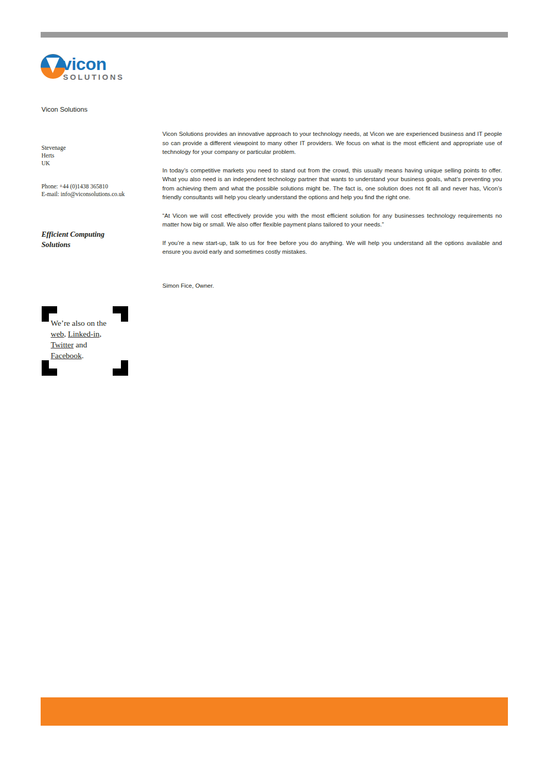vicon SOLUTIONS
Vicon Solutions
Stevenage
Herts
UK
Phone: +44 (0)1438 365810
E-mail: info@viconsolutions.co.uk
Efficient Computing
Solutions
We’re also on the web, Linked-in, Twitter and Facebook.
Vicon Solutions provides an innovative approach to your technology needs, at Vicon we are experienced business and IT people so can provide a different viewpoint to many other IT providers. We focus on what is the most efficient and appropriate use of technology for your company or particular problem.
In today’s competitive markets you need to stand out from the crowd, this usually means having unique selling points to offer. What you also need is an independent technology partner that wants to understand your business goals, what’s preventing you from achieving them and what the possible solutions might be. The fact is, one solution does not fit all and never has, Vicon’s friendly consultants will help you clearly understand the options and help you find the right one.
“At Vicon we will cost effectively provide you with the most efficient solution for any businesses technology requirements no matter how big or small. We also offer flexible payment plans tailored to your needs.”
If you’re a new start-up, talk to us for free before you do anything. We will help you understand all the options available and ensure you avoid early and sometimes costly mistakes.
Simon Fice, Owner.